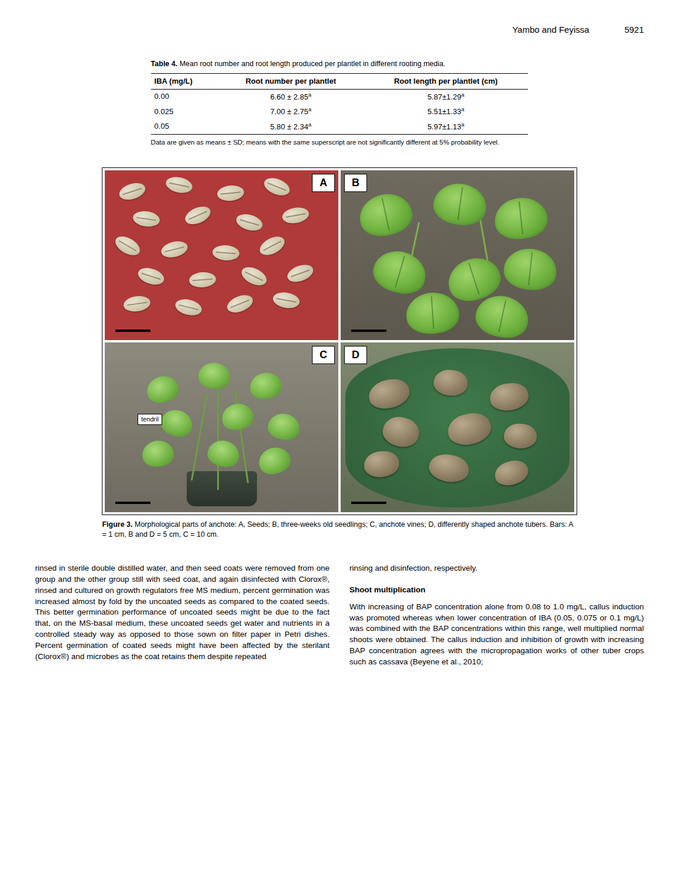Yambo and Feyissa 5921
Table 4. Mean root number and root length produced per plantlet in different rooting media.
| IBA (mg/L) | Root number per plantlet | Root length per plantlet (cm) |
| --- | --- | --- |
| 0.00 | 6.60 ± 2.85 a | 5.87±1.29 a |
| 0.025 | 7.00 ± 2.75 a | 5.51±1.33 a |
| 0.05 | 5.80 ± 2.34 a | 5.97±1.13 a |
Data are given as means ± SD; means with the same superscript are not significantly different at 5% probability level.
A
B
C
tendril
D
Figure 3. Morphological parts of anchote: A, Seeds; B, three-weeks old seedlings; C, anchote vines; D, differently shaped anchote tubers. Bars: A = 1 cm, B and D = 5 cm, C = 10 cm.
rinsed in sterile double distilled water, and then seed coats were removed from one group and the other group still with seed coat, and again disinfected with Clorox®, rinsed and cultured on growth regulators free MS medium, percent germination was increased almost by fold by the uncoated seeds as compared to the coated seeds. This better germination performance of uncoated seeds might be due to the fact that, on the MS-basal medium, these uncoated seeds get water and nutrients in a controlled steady way as opposed to those sown on filter paper in Petri dishes. Percent germination of coated seeds might have been affected by the sterilant (Clorox®) and microbes as the coat retains them despite repeated
rinsing and disinfection, respectively.
Shoot multiplication
With increasing of BAP concentration alone from 0.08 to 1.0 mg/L, callus induction was promoted whereas when lower concentration of IBA (0.05, 0.075 or 0.1 mg/L) was combined with the BAP concentrations within this range, well multiplied normal shoots were obtained. The callus induction and inhibition of growth with increasing BAP concentration agrees with the micropropagation works of other tuber crops such as cassava (Beyene et al., 2010;